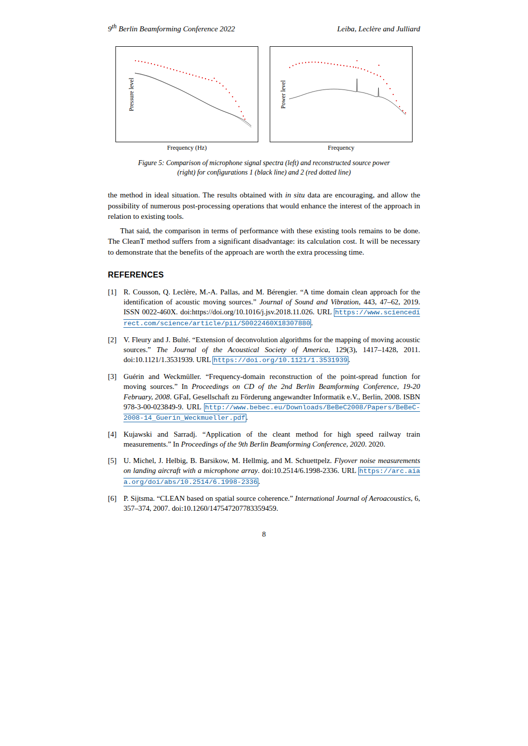9th Berlin Beamforming Conference 2022
Leiba, Leclère and Julliard
Pressure level
Power level
Frequency (Hz)
Frequency
Figure 5: Comparison of microphone signal spectra (left) and reconstructed source power (right) for configurations 1 (black line) and 2 (red dotted line)
the method in ideal situation. The results obtained with in situ data are encouraging, and allow the possibility of numerous post-processing operations that would enhance the interest of the approach in relation to existing tools.
That said, the comparison in terms of performance with these existing tools remains to be done. The CleanT method suffers from a significant disadvantage: its calculation cost. It will be necessary to demonstrate that the benefits of the approach are worth the extra processing time.
REFERENCES
R. Cousson, Q. Leclère, M.-A. Pallas, and M. Bérengier. “A time domain clean approach for the identification of acoustic moving sources.” Journal of Sound and Vibration, 443, 47–62, 2019. ISSN 0022-460X. doi:https://doi.org/10.1016/j.jsv.2018.11.026. URL https://www.sciencedirect.com/science/article/pii/S0022460X18307880.
V. Fleury and J. Bulté. “Extension of deconvolution algorithms for the mapping of moving acoustic sources.” The Journal of the Acoustical Society of America, 129(3), 1417–1428, 2011. doi:10.1121/1.3531939. URL https://doi.org/10.1121/1.3531939.
Guérin and Weckmüller. “Frequency-domain reconstruction of the point-spread function for moving sources.” In Proceedings on CD of the 2nd Berlin Beamforming Conference, 19-20 February, 2008. GFaI, Gesellschaft zu Förderung angewandter Informatik e.V., Berlin, 2008. ISBN 978-3-00-023849-9. URL http://www.bebec.eu/Downloads/BeBeC2008/Papers/BeBeC-2008-14_Guerin_Weckmueller.pdf.
Kujawski and Sarradj. “Application of the cleant method for high speed railway train measurements.” In Proceedings of the 9th Berlin Beamforming Conference, 2020. 2020.
U. Michel, J. Helbig, B. Barsikow, M. Hellmig, and M. Schuettpelz. Flyover noise measurements on landing aircraft with a microphone array. doi:10.2514/6.1998-2336. URL https://arc.aiaa.org/doi/abs/10.2514/6.1998-2336.
P. Sijtsma. “CLEAN based on spatial source coherence.” International Journal of Aeroacoustics, 6, 357–374, 2007. doi:10.1260/147547207783359459.
8